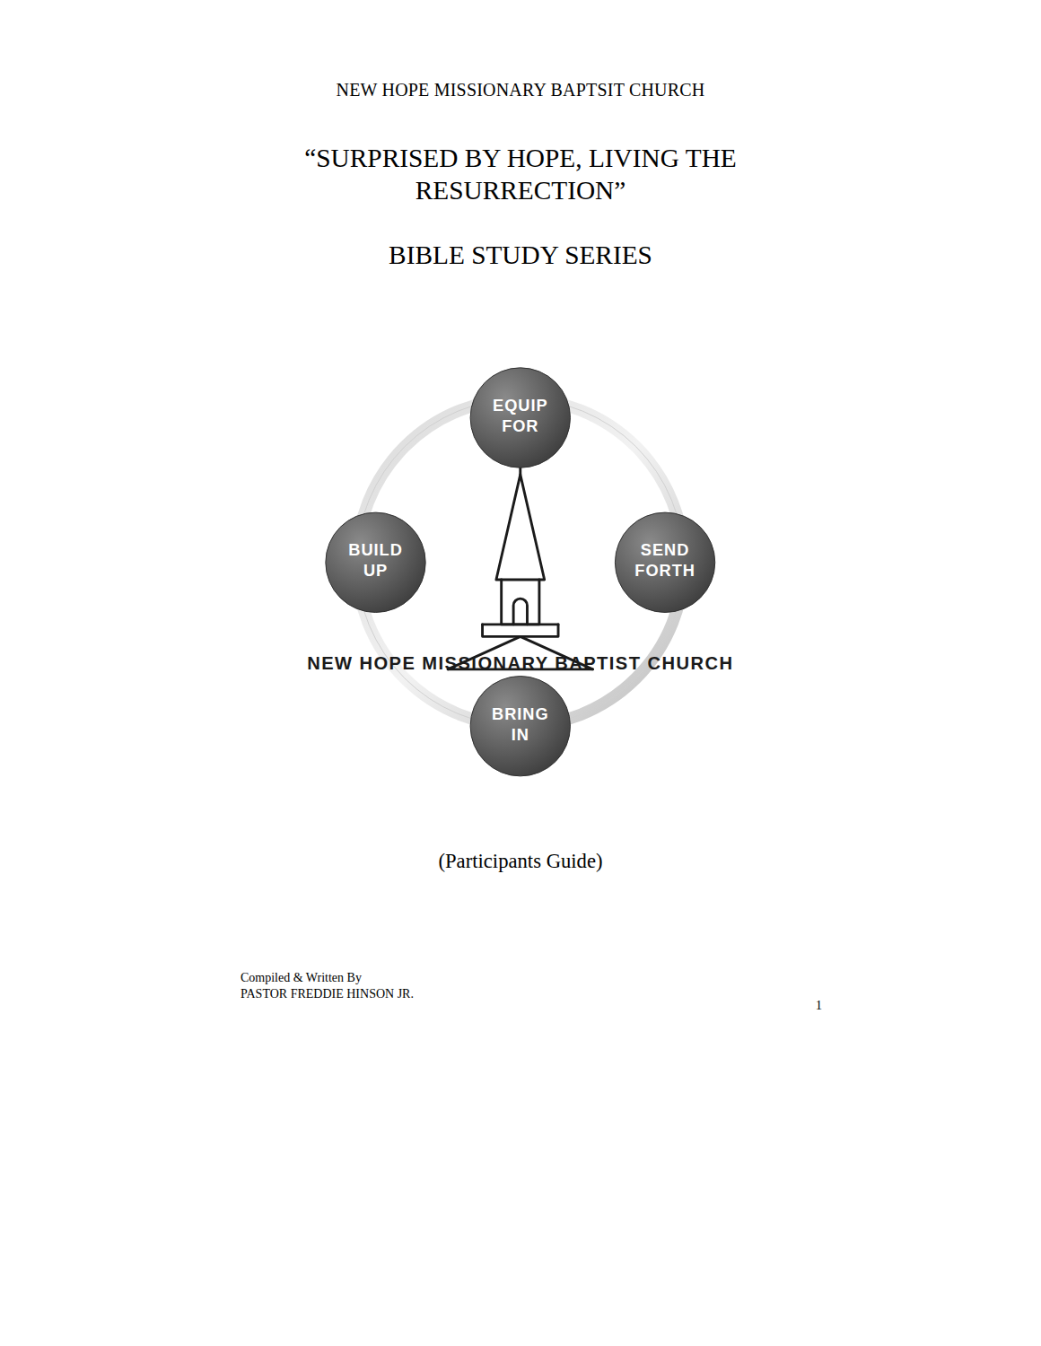NEW HOPE MISSIONARY BAPTSIT CHURCH
“SURPRISED BY HOPE, LIVING THE RESURRECTION”
BIBLE STUDY SERIES
EQUIP FOR BUILD UP SEND FORTH BRING IN NEW HOPE MISSIONARY BAPTIST CHURCH
(Participants Guide)
Compiled & Written By
PASTOR FREDDIE HINSON JR.
1